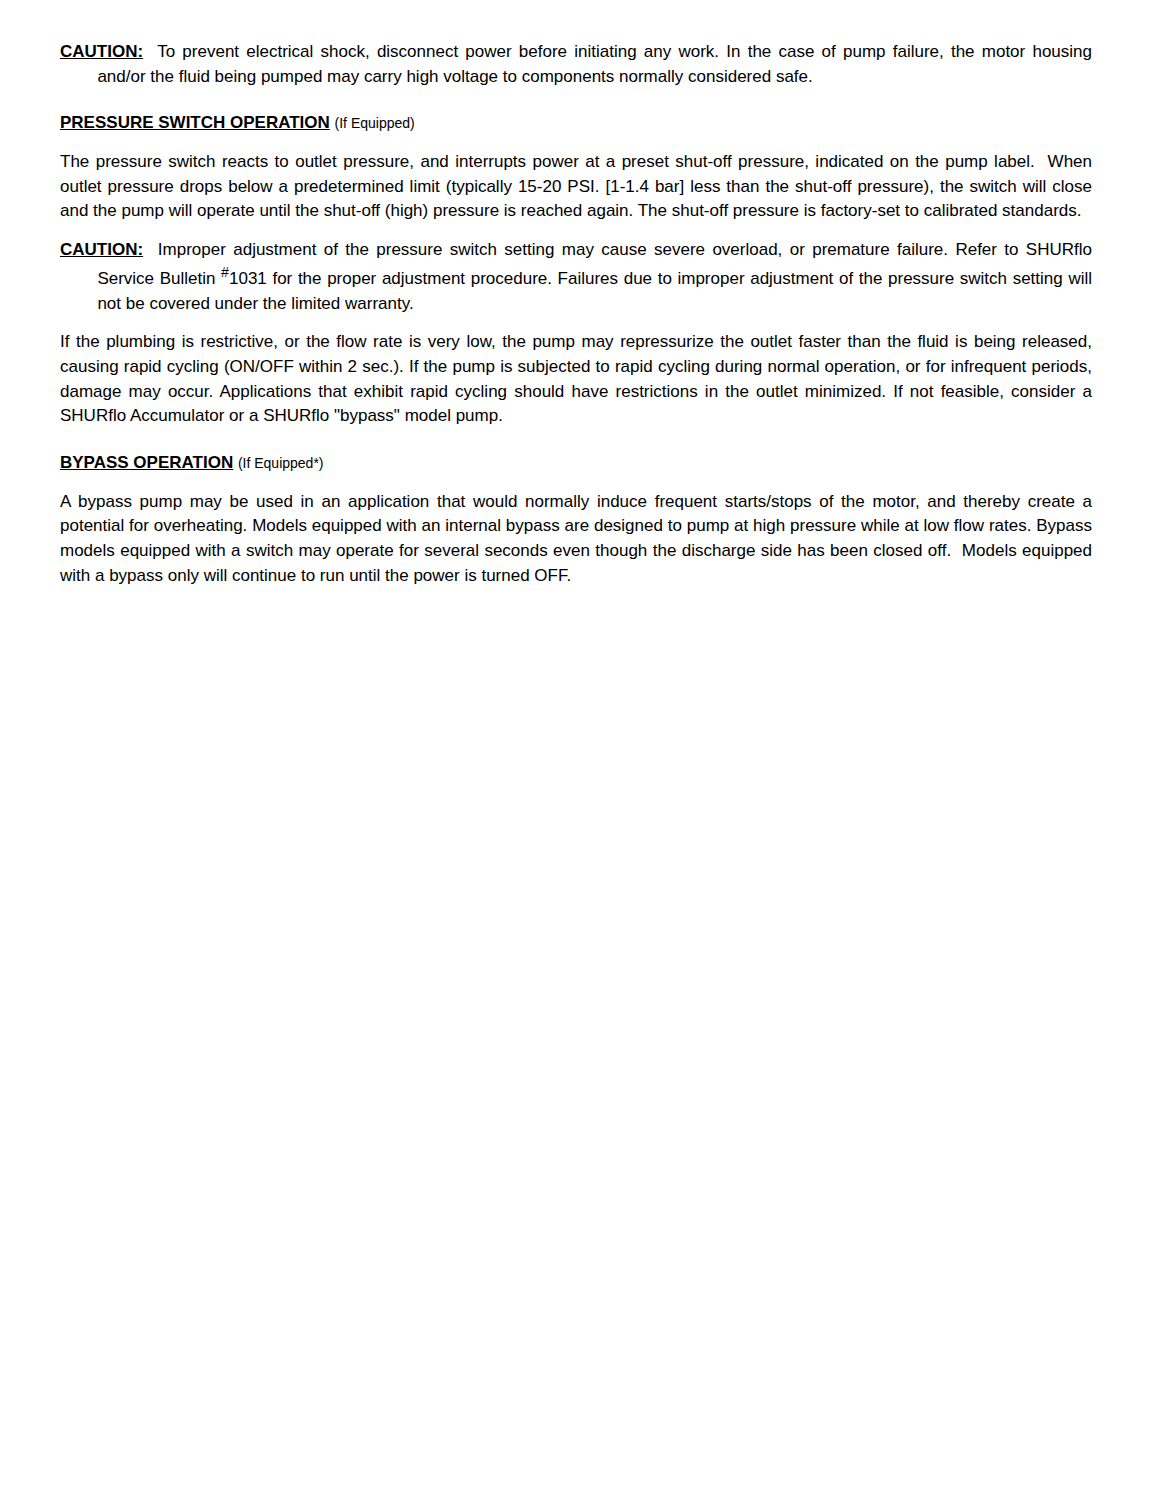CAUTION: To prevent electrical shock, disconnect power before initiating any work. In the case of pump failure, the motor housing and/or the fluid being pumped may carry high voltage to components normally considered safe.
PRESSURE SWITCH OPERATION
(If Equipped)
The pressure switch reacts to outlet pressure, and interrupts power at a preset shut-off pressure, indicated on the pump label. When outlet pressure drops below a predetermined limit (typically 15-20 PSI. [1-1.4 bar] less than the shut-off pressure), the switch will close and the pump will operate until the shut-off (high) pressure is reached again. The shut-off pressure is factory-set to calibrated standards.
CAUTION: Improper adjustment of the pressure switch setting may cause severe overload, or premature failure. Refer to SHURflo Service Bulletin #1031 for the proper adjustment procedure. Failures due to improper adjustment of the pressure switch setting will not be covered under the limited warranty.
If the plumbing is restrictive, or the flow rate is very low, the pump may repressurize the outlet faster than the fluid is being released, causing rapid cycling (ON/OFF within 2 sec.). If the pump is subjected to rapid cycling during normal operation, or for infrequent periods, damage may occur. Applications that exhibit rapid cycling should have restrictions in the outlet minimized. If not feasible, consider a SHURflo Accumulator or a SHURflo "bypass" model pump.
BYPASS OPERATION
(If Equipped*)
A bypass pump may be used in an application that would normally induce frequent starts/stops of the motor, and thereby create a potential for overheating. Models equipped with an internal bypass are designed to pump at high pressure while at low flow rates. Bypass models equipped with a switch may operate for several seconds even though the discharge side has been closed off. Models equipped with a bypass only will continue to run until the power is turned OFF.